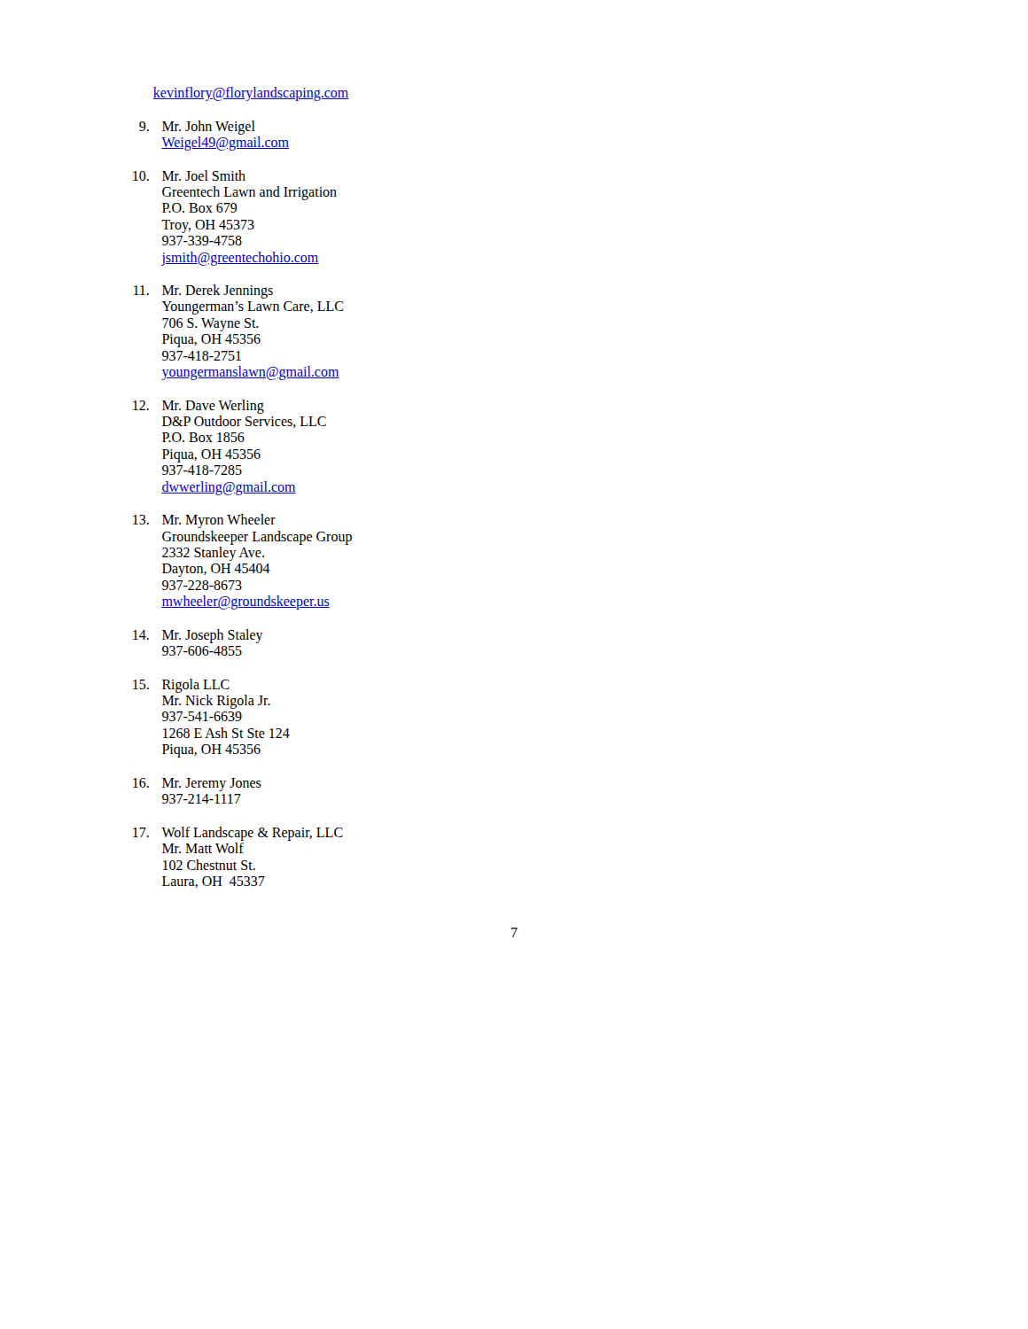kevinflory@florylandscaping.com
Mr. John Weigel Weigel49@gmail.com
Mr. Joel Smith Greentech Lawn and Irrigation P.O. Box 679 Troy, OH 45373 937-339-4758 jsmith@greentechohio.com
Mr. Derek Jennings Youngerman’s Lawn Care, LLC 706 S. Wayne St. Piqua, OH 45356 937-418-2751 youngermanslawn@gmail.com
Mr. Dave Werling D&P Outdoor Services, LLC P.O. Box 1856 Piqua, OH 45356 937-418-7285 dwwerling@gmail.com
Mr. Myron Wheeler Groundskeeper Landscape Group 2332 Stanley Ave. Dayton, OH 45404 937-228-8673 mwheeler@groundskeeper.us
Mr. Joseph Staley 937-606-4855
Rigola LLC Mr. Nick Rigola Jr. 937-541-6639 1268 E Ash St Ste 124 Piqua, OH 45356
Mr. Jeremy Jones 937-214-1117
Wolf Landscape & Repair, LLC Mr. Matt Wolf 102 Chestnut St. Laura, OH 45337
7